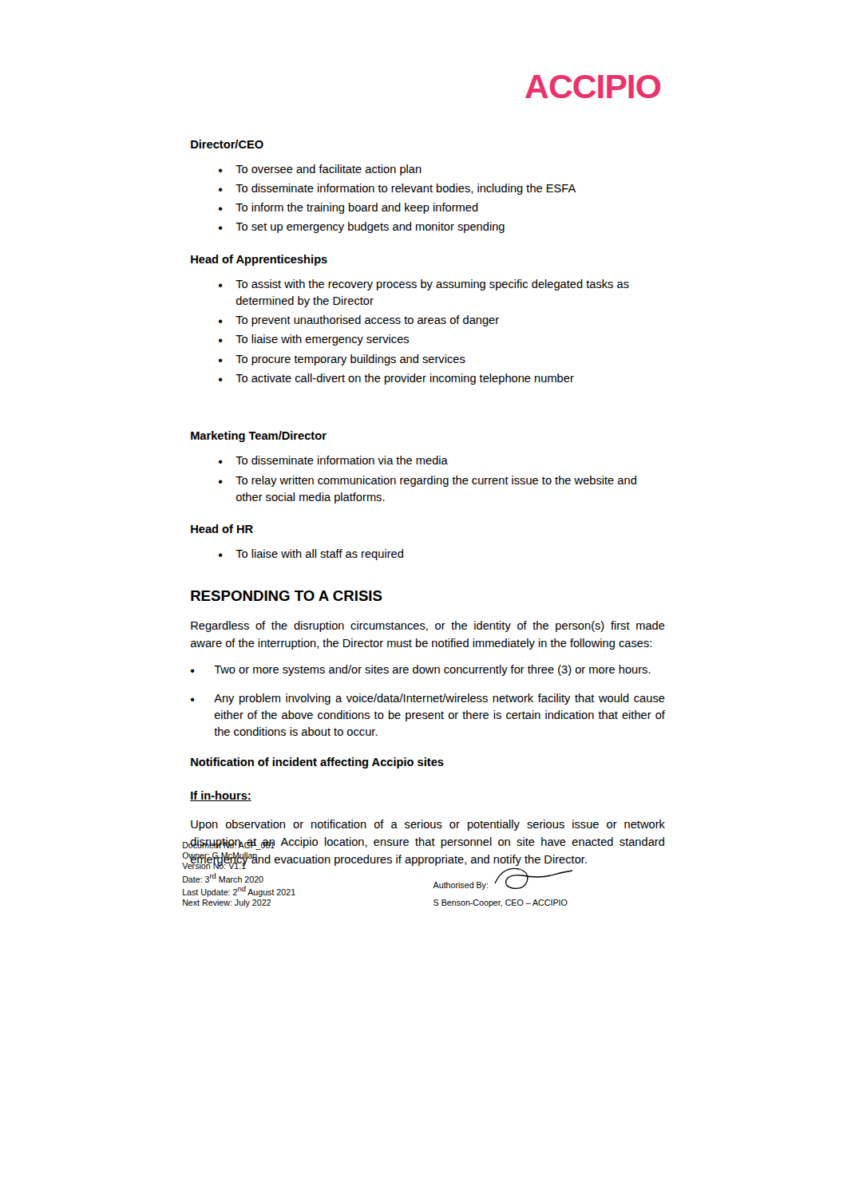ACCIPIO
Director/CEO
To oversee and facilitate action plan
To disseminate information to relevant bodies, including the ESFA
To inform the training board and keep informed
To set up emergency budgets and monitor spending
Head of Apprenticeships
To assist with the recovery process by assuming specific delegated tasks as determined by the Director
To prevent unauthorised access to areas of danger
To liaise with emergency services
To procure temporary buildings and services
To activate call-divert on the provider incoming telephone number
Marketing Team/Director
To disseminate information via the media
To relay written communication regarding the current issue to the website and other social media platforms.
Head of HR
To liaise with all staff as required
RESPONDING TO A CRISIS
Regardless of the disruption circumstances, or the identity of the person(s) first made aware of the interruption, the Director must be notified immediately in the following cases:
Two or more systems and/or sites are down concurrently for three (3) or more hours.
Any problem involving a voice/data/Internet/wireless network facility that would cause either of the above conditions to be present or there is certain indication that either of the conditions is about to occur.
Notification of incident affecting Accipio sites
If in-hours:
Upon observation or notification of a serious or potentially serious issue or network disruption at an Accipio location, ensure that personnel on site have enacted standard emergency and evacuation procedures if appropriate, and notify the Director.
Document No: ACP_001
Owner: G McMullan
Version No: V1.1
Date: 3rd March 2020
Last Update: 2nd August 2021
Next Review: July 2022
Authorised By:
S Benson-Cooper, CEO – ACCIPIO